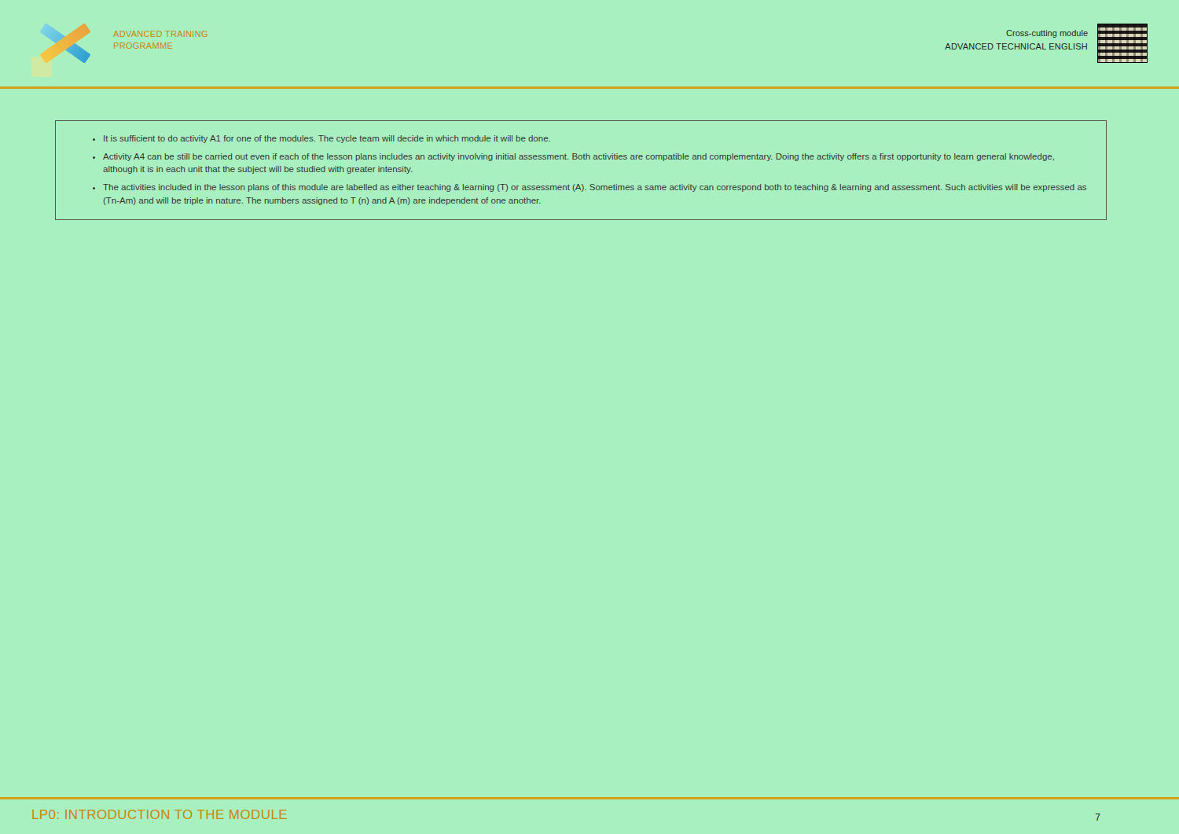ADVANCED TRAINING
PROGRAMME
Cross-cutting module ADVANCED TECHNICAL ENGLISH
It is sufficient to do activity A1 for one of the modules. The cycle team will decide in which module it will be done.
Activity A4 can be still be carried out even if each of the lesson plans includes an activity involving initial assessment. Both activities are compatible and complementary. Doing the activity offers a first opportunity to learn general knowledge, although it is in each unit that the subject will be studied with greater intensity.
The activities included in the lesson plans of this module are labelled as either teaching & learning (T) or assessment (A). Sometimes a same activity can correspond both to teaching & learning and assessment. Such activities will be expressed as (Tn-Am) and will be triple in nature. The numbers assigned to T (n) and A (m) are independent of one another.
LP0: INTRODUCTION TO THE MODULE
7